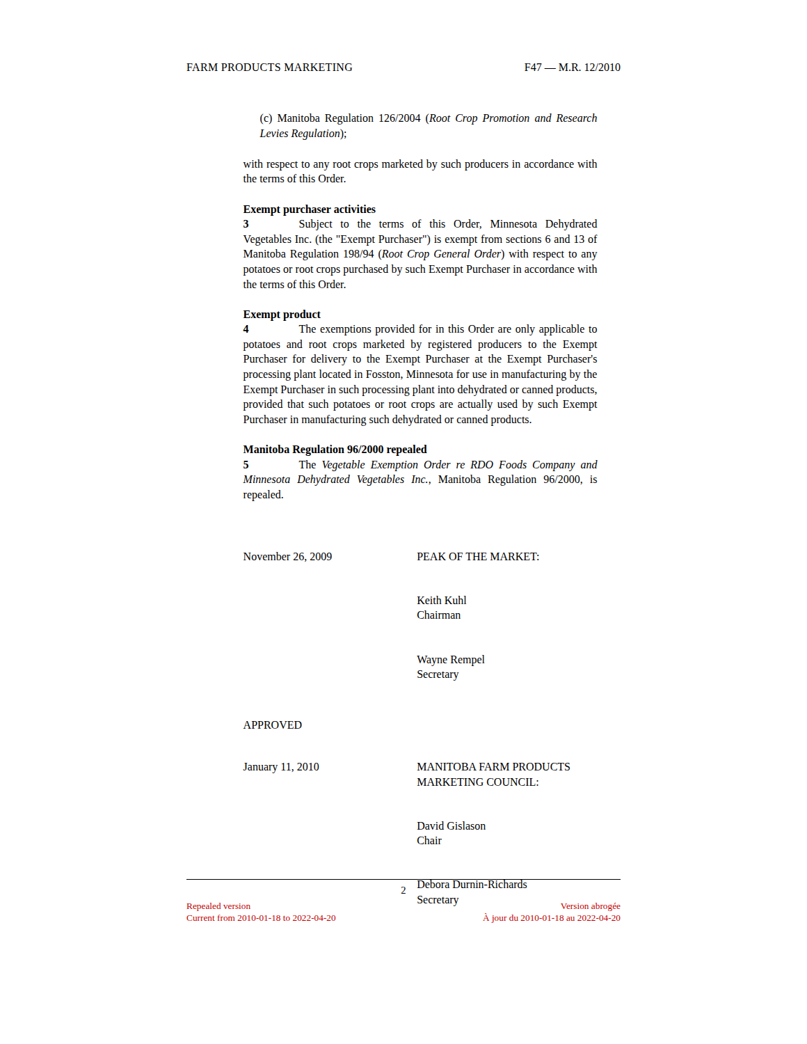FARM PRODUCTS MARKETING
F47 — M.R. 12/2010
(c) Manitoba Regulation 126/2004 (Root Crop Promotion and Research Levies Regulation);
with respect to any root crops marketed by such producers in accordance with the terms of this Order.
Exempt purchaser activities
3 Subject to the terms of this Order, Minnesota Dehydrated Vegetables Inc. (the "Exempt Purchaser") is exempt from sections 6 and 13 of Manitoba Regulation 198/94 (Root Crop General Order) with respect to any potatoes or root crops purchased by such Exempt Purchaser in accordance with the terms of this Order.
Exempt product
4 The exemptions provided for in this Order are only applicable to potatoes and root crops marketed by registered producers to the Exempt Purchaser for delivery to the Exempt Purchaser at the Exempt Purchaser's processing plant located in Fosston, Minnesota for use in manufacturing by the Exempt Purchaser in such processing plant into dehydrated or canned products, provided that such potatoes or root crops are actually used by such Exempt Purchaser in manufacturing such dehydrated or canned products.
Manitoba Regulation 96/2000 repealed
5 The Vegetable Exemption Order re RDO Foods Company and Minnesota Dehydrated Vegetables Inc., Manitoba Regulation 96/2000, is repealed.
November 26, 2009
PEAK OF THE MARKET:
Keith Kuhl
Chairman
Wayne Rempel
Secretary
APPROVED
January 11, 2010
MANITOBA FARM PRODUCTS
MARKETING COUNCIL:
David Gislason
Chair
Debora Durnin-Richards
Secretary
2
Repealed version
Current from 2010-01-18 to 2022-04-20
Version abrogée
À jour du 2010-01-18 au 2022-04-20